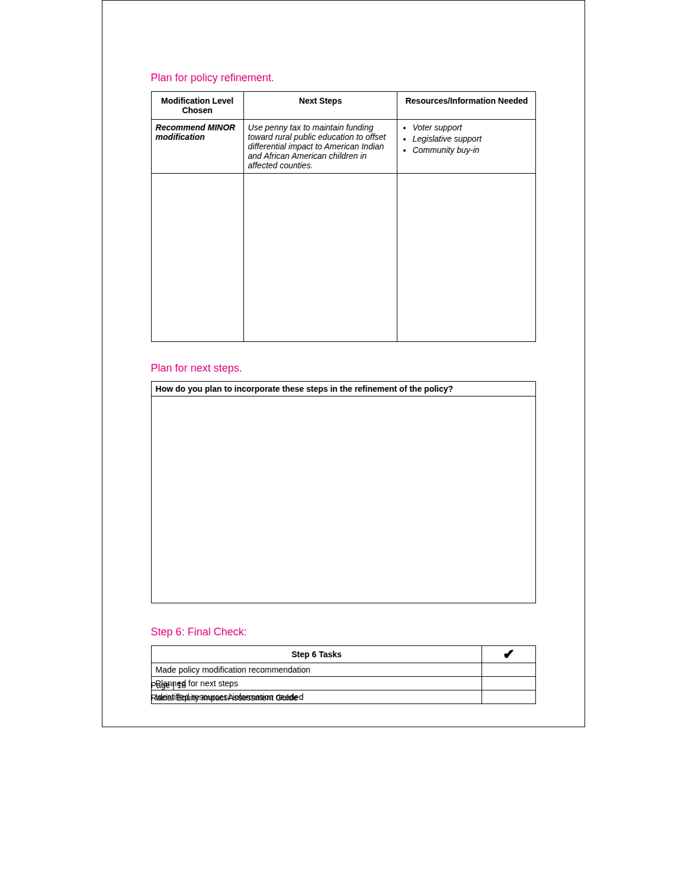Plan for policy refinement.
| Modification Level Chosen | Next Steps | Resources/Information Needed |
| --- | --- | --- |
| Recommend MINOR modification | Use penny tax to maintain funding toward rural public education to offset differential impact to American Indian and African American children in affected counties. | Voter support Legislative support Community buy-in |
Plan for next steps.
| How do you plan to incorporate these steps in the refinement of the policy? |
| --- |
Step 6: Final Check:
| Step 6 Tasks | ✔ |
| --- | --- |
| Made policy modification recommendation | |
| Planned for next steps | |
| Identified resources/ information needed | |
Page | 18
Racial Equity Impact Assessment Guide